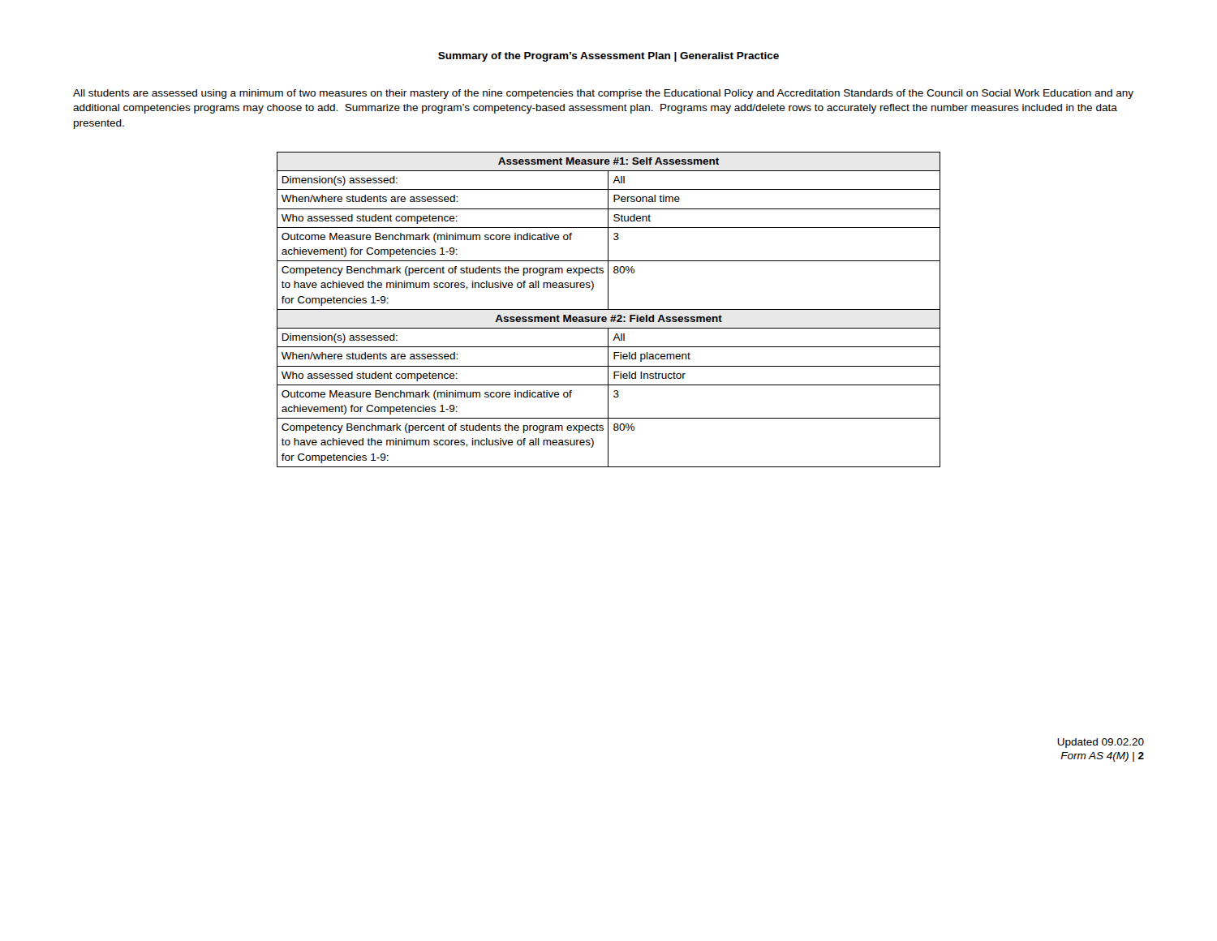Summary of the Program’s Assessment Plan | Generalist Practice
All students are assessed using a minimum of two measures on their mastery of the nine competencies that comprise the Educational Policy and Accreditation Standards of the Council on Social Work Education and any additional competencies programs may choose to add. Summarize the program’s competency-based assessment plan. Programs may add/delete rows to accurately reflect the number measures included in the data presented.
| Assessment Measure #1: Self Assessment |
| --- |
| Dimension(s) assessed: | All |
| When/where students are assessed: | Personal time |
| Who assessed student competence: | Student |
| Outcome Measure Benchmark (minimum score indicative of achievement) for Competencies 1-9: | 3 |
| Competency Benchmark (percent of students the program expects to have achieved the minimum scores, inclusive of all measures) for Competencies 1-9: | 80% |
| Assessment Measure #2: Field Assessment |
| Dimension(s) assessed: | All |
| When/where students are assessed: | Field placement |
| Who assessed student competence: | Field Instructor |
| Outcome Measure Benchmark (minimum score indicative of achievement) for Competencies 1-9: | 3 |
| Competency Benchmark (percent of students the program expects to have achieved the minimum scores, inclusive of all measures) for Competencies 1-9: | 80% |
Updated 09.02.20
Form AS 4(M) | 2